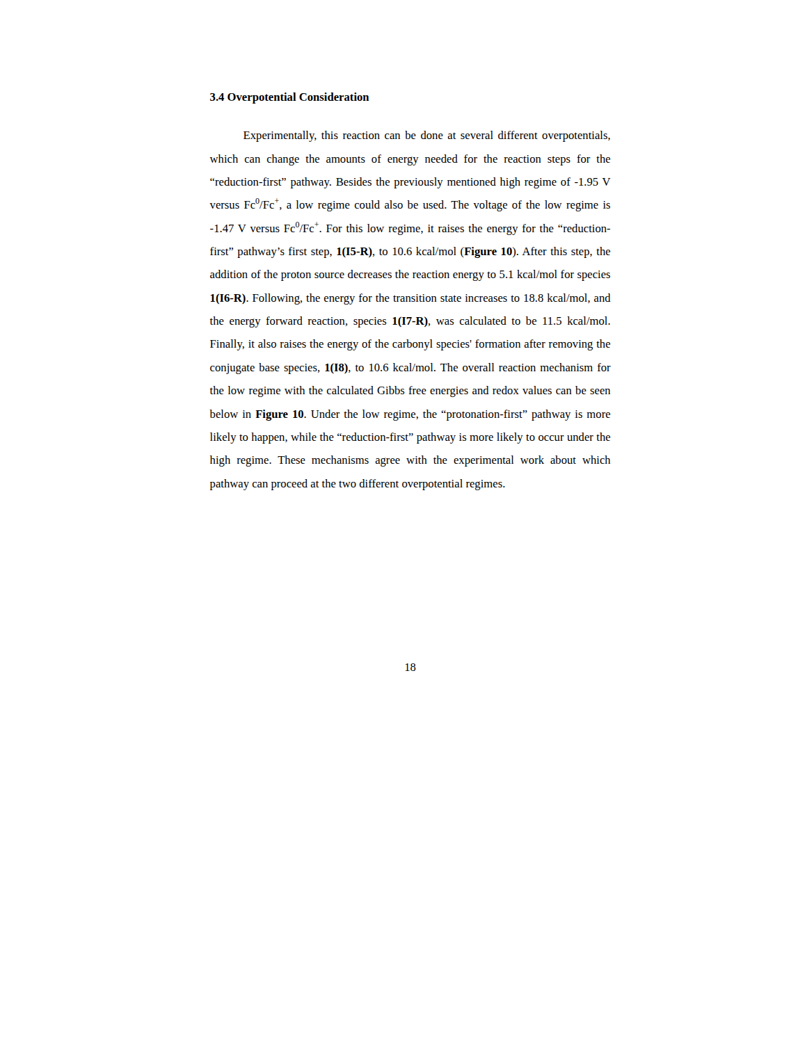3.4 Overpotential Consideration
Experimentally, this reaction can be done at several different overpotentials, which can change the amounts of energy needed for the reaction steps for the “reduction-first” pathway. Besides the previously mentioned high regime of -1.95 V versus Fc0/Fc+, a low regime could also be used. The voltage of the low regime is -1.47 V versus Fc0/Fc+. For this low regime, it raises the energy for the “reduction-first” pathway’s first step, 1(I5-R), to 10.6 kcal/mol (Figure 10). After this step, the addition of the proton source decreases the reaction energy to 5.1 kcal/mol for species 1(I6-R). Following, the energy for the transition state increases to 18.8 kcal/mol, and the energy forward reaction, species 1(I7-R), was calculated to be 11.5 kcal/mol. Finally, it also raises the energy of the carbonyl species' formation after removing the conjugate base species, 1(I8), to 10.6 kcal/mol. The overall reaction mechanism for the low regime with the calculated Gibbs free energies and redox values can be seen below in Figure 10. Under the low regime, the “protonation-first” pathway is more likely to happen, while the “reduction-first” pathway is more likely to occur under the high regime. These mechanisms agree with the experimental work about which pathway can proceed at the two different overpotential regimes.
18